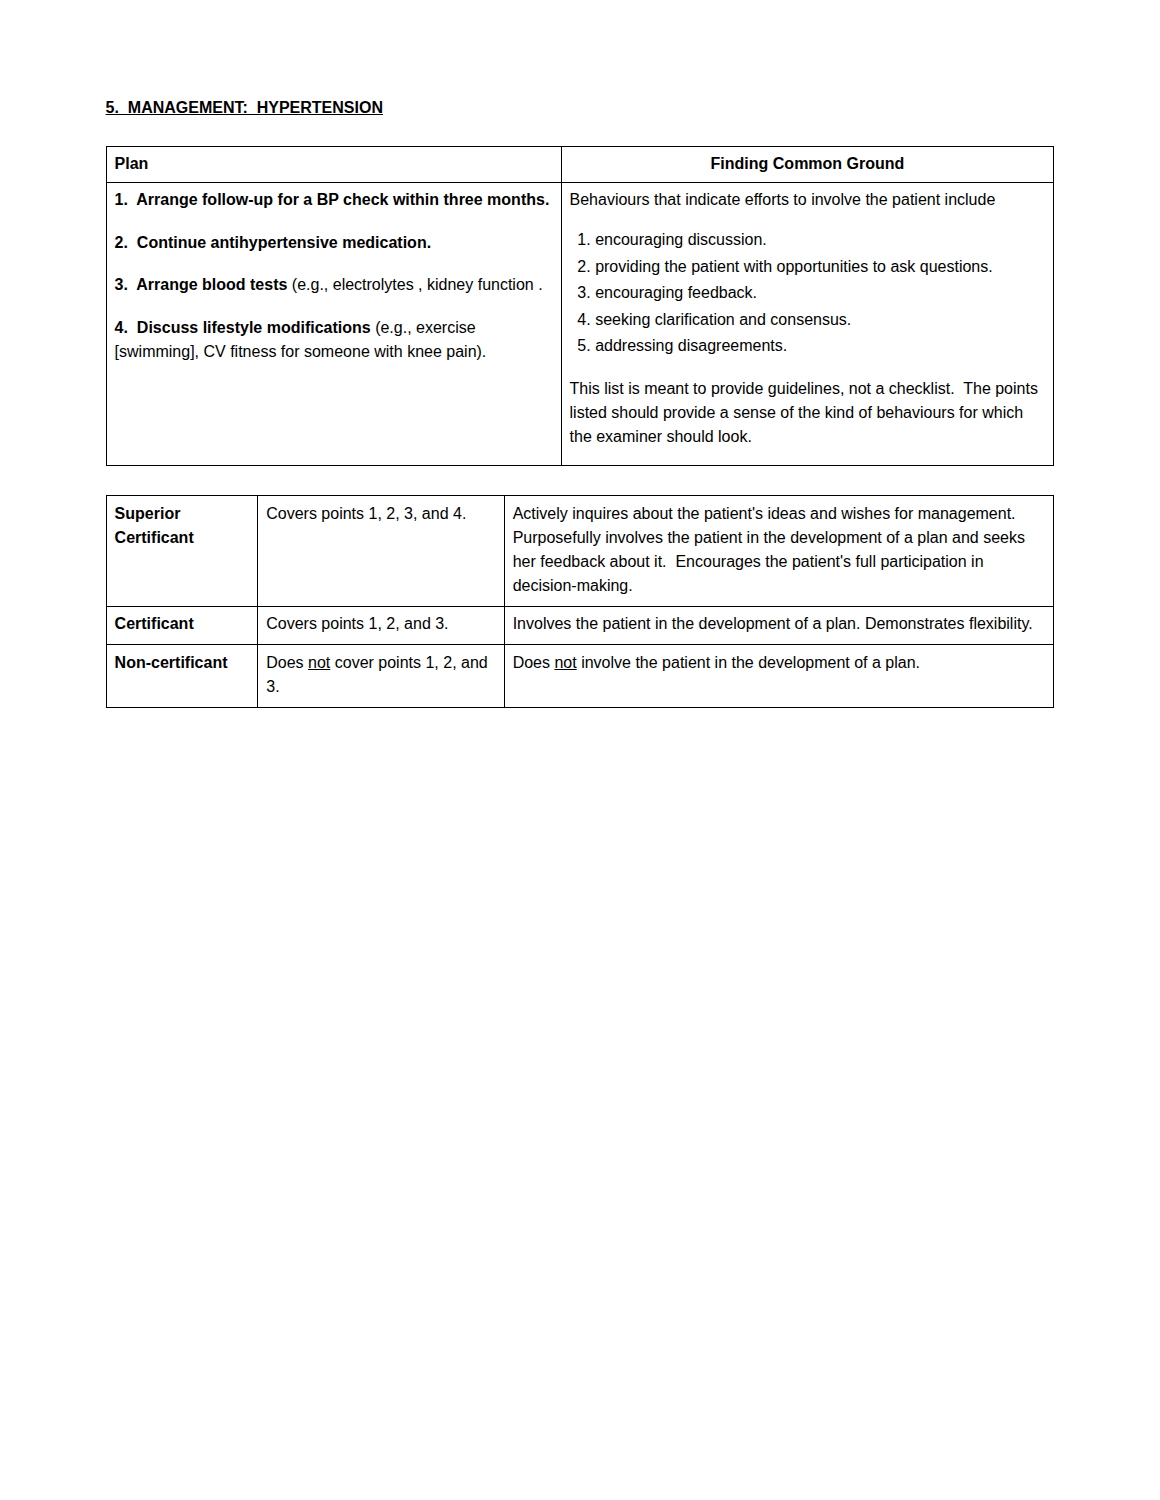5. MANAGEMENT: HYPERTENSION
| Plan | Finding Common Ground |
| --- | --- |
| 1. Arrange follow-up for a BP check within three months. 2. Continue antihypertensive medication. 3. Arrange blood tests (e.g., electrolytes , kidney function . 4. Discuss lifestyle modifications (e.g., exercise [swimming], CV fitness for someone with knee pain). | Behaviours that indicate efforts to involve the patient include encouraging discussion. providing the patient with opportunities to ask questions. encouraging feedback. seeking clarification and consensus. addressing disagreements. This list is meant to provide guidelines, not a checklist. The points listed should provide a sense of the kind of behaviours for which the examiner should look. |
| Superior Certificant | Covers points 1, 2, 3, and 4. | Actively inquires about the patient's ideas and wishes for management. Purposefully involves the patient in the development of a plan and seeks her feedback about it. Encourages the patient's full participation in decision-making. |
| Certificant | Covers points 1, 2, and 3. | Involves the patient in the development of a plan. Demonstrates flexibility. |
| Non-certificant | Does not cover points 1, 2, and 3. | Does not involve the patient in the development of a plan. |